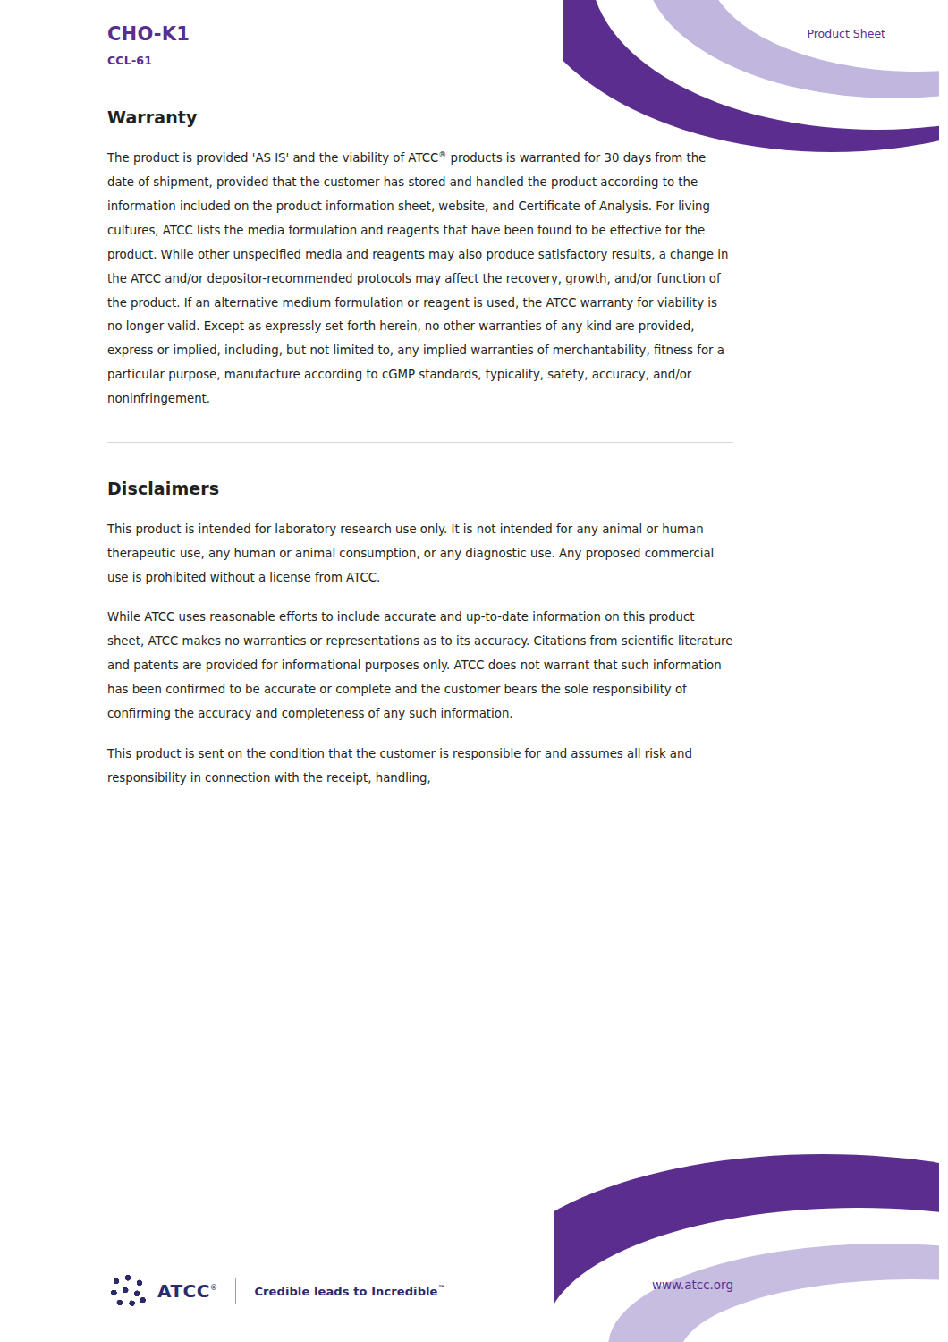CHO-K1
CCL-61
Product Sheet
Warranty
The product is provided 'AS IS' and the viability of ATCC® products is warranted for 30 days from the date of shipment, provided that the customer has stored and handled the product according to the information included on the product information sheet, website, and Certificate of Analysis. For living cultures, ATCC lists the media formulation and reagents that have been found to be effective for the product. While other unspecified media and reagents may also produce satisfactory results, a change in the ATCC and/or depositor-recommended protocols may affect the recovery, growth, and/or function of the product. If an alternative medium formulation or reagent is used, the ATCC warranty for viability is no longer valid. Except as expressly set forth herein, no other warranties of any kind are provided, express or implied, including, but not limited to, any implied warranties of merchantability, fitness for a particular purpose, manufacture according to cGMP standards, typicality, safety, accuracy, and/or noninfringement.
Disclaimers
This product is intended for laboratory research use only. It is not intended for any animal or human therapeutic use, any human or animal consumption, or any diagnostic use. Any proposed commercial use is prohibited without a license from ATCC.
While ATCC uses reasonable efforts to include accurate and up-to-date information on this product sheet, ATCC makes no warranties or representations as to its accuracy. Citations from scientific literature and patents are provided for informational purposes only. ATCC does not warrant that such information has been confirmed to be accurate or complete and the customer bears the sole responsibility of confirming the accuracy and completeness of any such information.
This product is sent on the condition that the customer is responsible for and assumes all risk and responsibility in connection with the receipt, handling,
ATCC®
Credible leads to Incredible™
www.atcc.org
Page 5 of 7